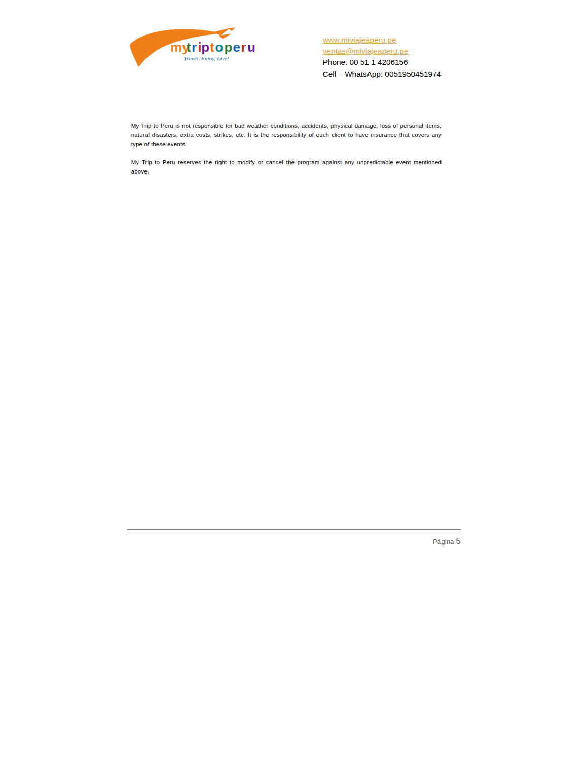my t r i p t o p e r u Travel, Enjoy, Live!
www.miviajeaperu.pe ventas@miviajeaperu.pe
Phone: 00 51 1 4206156
Cell – WhatsApp: 0051950451974
My Trip to Peru is not responsible for bad weather conditions, accidents, physical damage, loss of personal items, natural disasters, extra costs, strikes, etc. It is the responsibility of each client to have insurance that covers any type of these events.
My Trip to Peru reserves the right to modify or cancel the program against any unpredictable event mentioned above.
Página 5